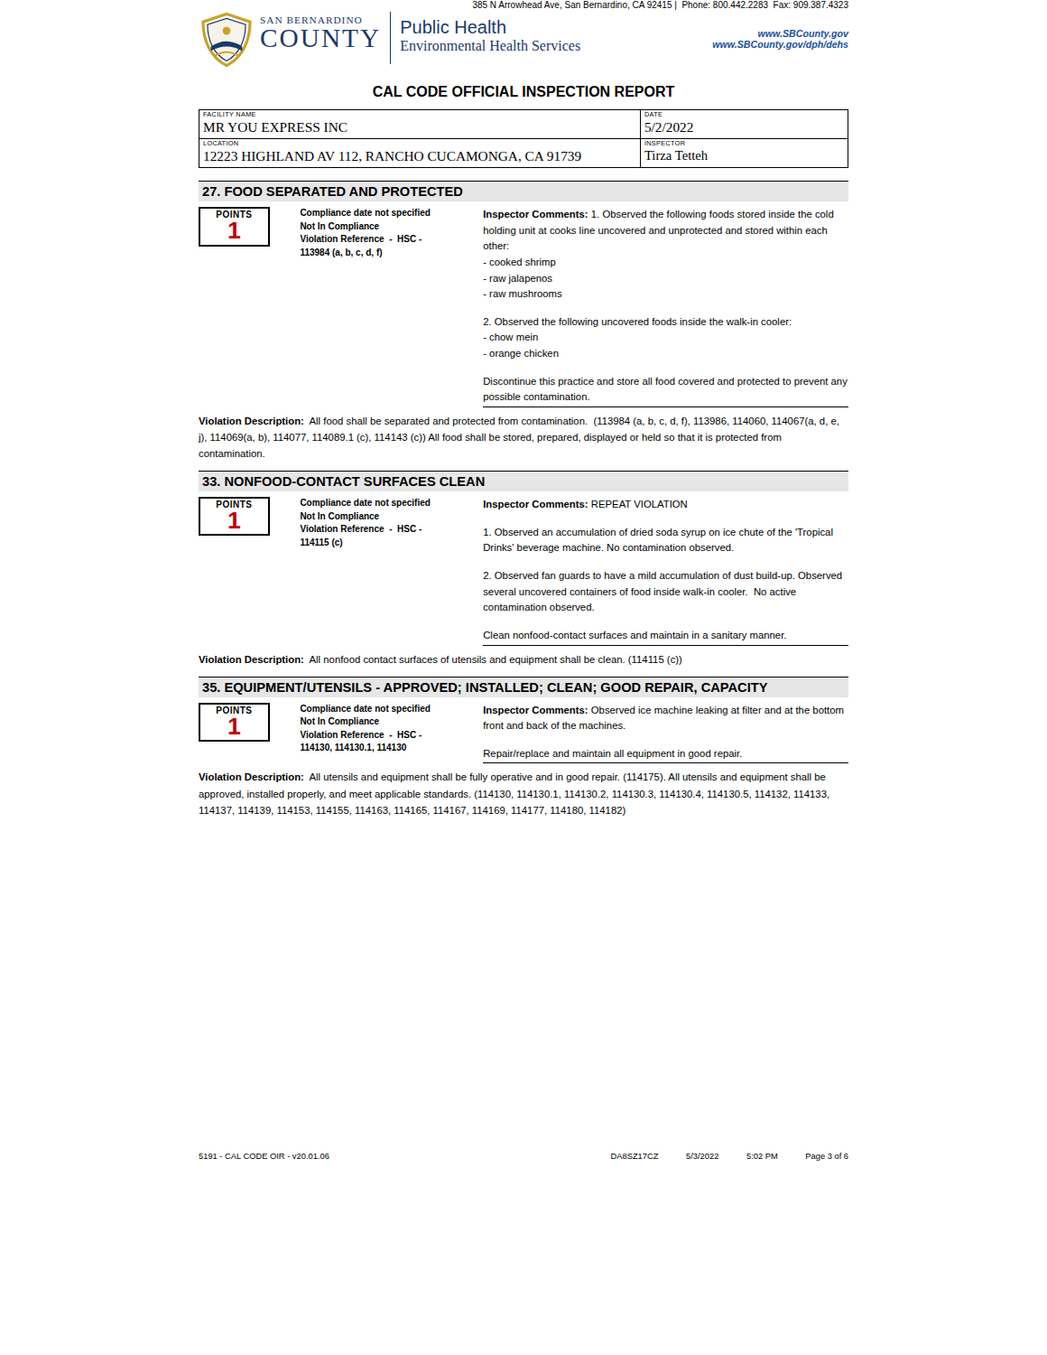385 N Arrowhead Ave, San Bernardino, CA 92415 | Phone: 800.442.2283 Fax: 909.387.4323
SAN BERNARDINO COUNTY
Public Health Environmental Health Services
www.SBCounty.gov www.SBCounty.gov/dph/dehs
CAL CODE OFFICIAL INSPECTION REPORT
| FACILITY NAME MR YOU EXPRESS INC | DATE 5/2/2022 |
| LOCATION 12223 HIGHLAND AV 112, RANCHO CUCAMONGA, CA 91739 | INSPECTOR Tirza Tetteh |
27. FOOD SEPARATED AND PROTECTED
POINTS
1
Compliance date not specified
Not In Compliance
Violation Reference - HSC -
113984 (a, b, c, d, f)
Inspector Comments: 1. Observed the following foods stored inside the cold holding unit at cooks line uncovered and unprotected and stored within each other:
- cooked shrimp
- raw jalapenos
- raw mushrooms
2. Observed the following uncovered foods inside the walk-in cooler:
- chow mein
- orange chicken
Discontinue this practice and store all food covered and protected to prevent any possible contamination.
Violation Description: All food shall be separated and protected from contamination. (113984 (a, b, c, d, f), 113986, 114060, 114067(a, d, e, j), 114069(a, b), 114077, 114089.1 (c), 114143 (c)) All food shall be stored, prepared, displayed or held so that it is protected from contamination.
33. NONFOOD-CONTACT SURFACES CLEAN
POINTS
1
Compliance date not specified
Not In Compliance
Violation Reference - HSC -
114115 (c)
Inspector Comments: REPEAT VIOLATION
1. Observed an accumulation of dried soda syrup on ice chute of the 'Tropical Drinks' beverage machine. No contamination observed.
2. Observed fan guards to have a mild accumulation of dust build-up. Observed several uncovered containers of food inside walk-in cooler. No active contamination observed.
Clean nonfood-contact surfaces and maintain in a sanitary manner.
Violation Description: All nonfood contact surfaces of utensils and equipment shall be clean. (114115 (c))
35. EQUIPMENT/UTENSILS - APPROVED; INSTALLED; CLEAN; GOOD REPAIR, CAPACITY
POINTS
1
Compliance date not specified
Not In Compliance
Violation Reference - HSC -
114130, 114130.1, 114130
Inspector Comments: Observed ice machine leaking at filter and at the bottom front and back of the machines.
Repair/replace and maintain all equipment in good repair.
Violation Description: All utensils and equipment shall be fully operative and in good repair. (114175). All utensils and equipment shall be approved, installed properly, and meet applicable standards. (114130, 114130.1, 114130.2, 114130.3, 114130.4, 114130.5, 114132, 114133, 114137, 114139, 114153, 114155, 114163, 114165, 114167, 114169, 114177, 114180, 114182)
5191 - CAL CODE OIR - v20.01.06
DA8SZ17CZ 5/3/2022 5:02 PM Page 3 of 6